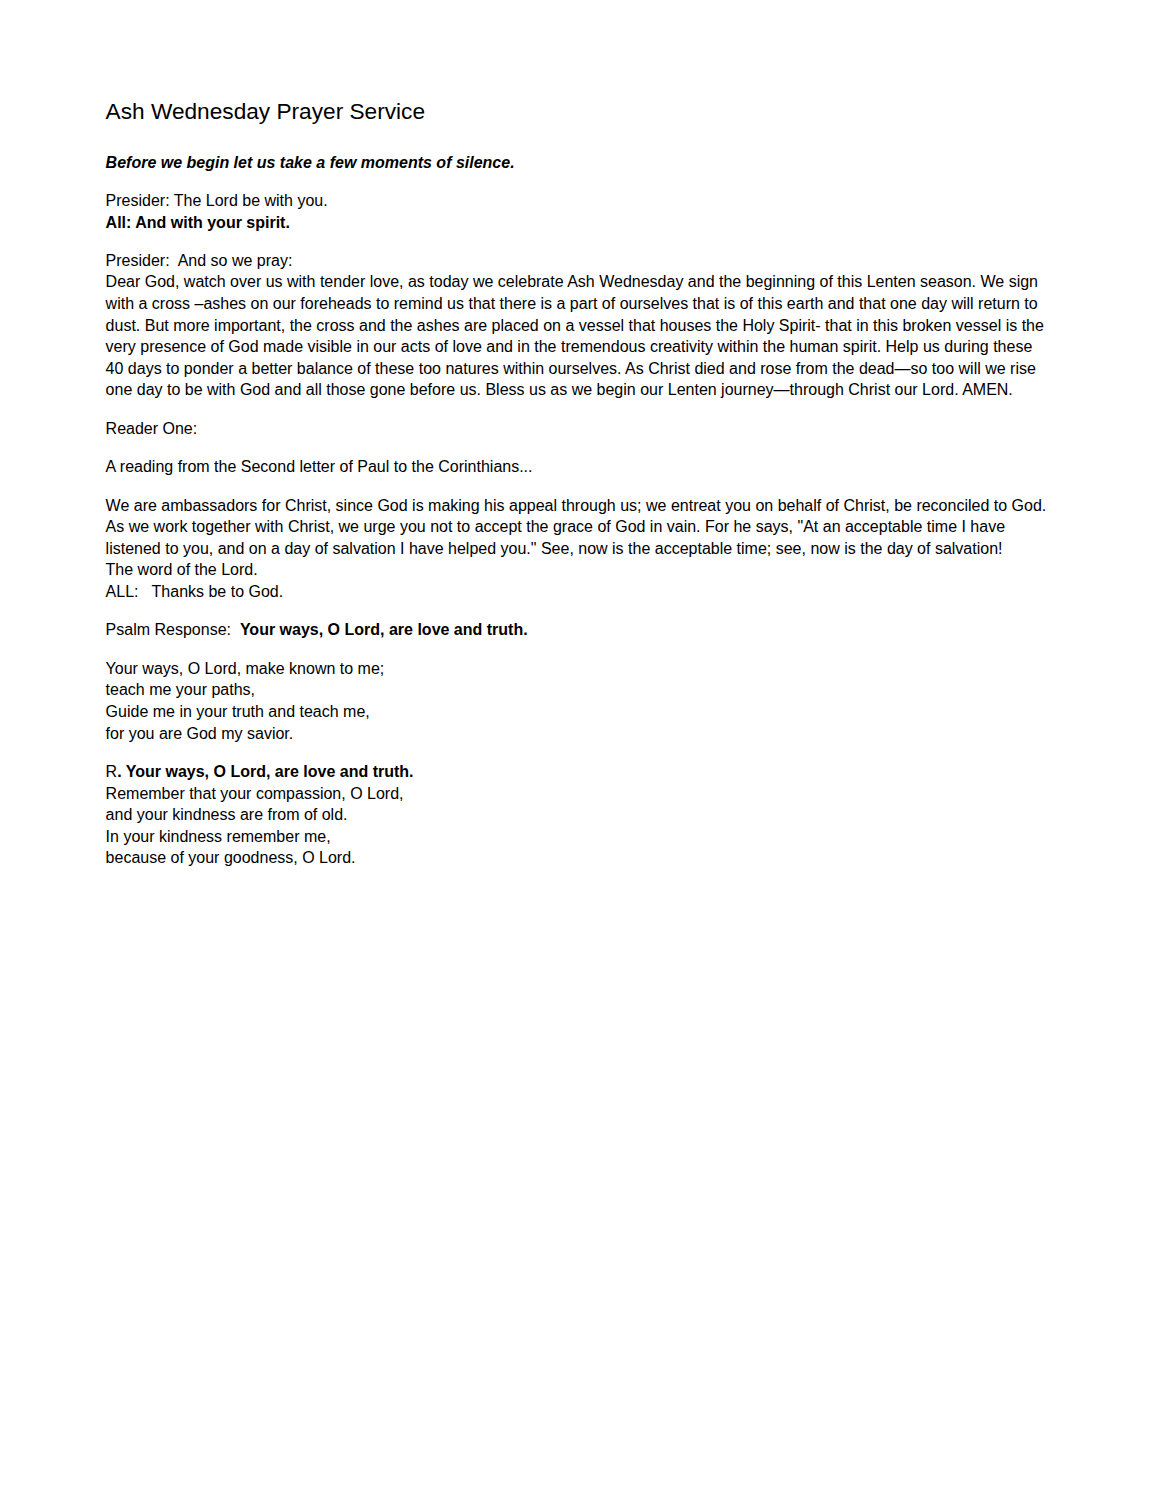Ash Wednesday Prayer Service
Before we begin let us take a few moments of silence.
Presider: The Lord be with you.
All: And with your spirit.
Presider: And so we pray:
Dear God, watch over us with tender love, as today we celebrate Ash Wednesday and the beginning of this Lenten season. We sign with a cross –ashes on our foreheads to remind us that there is a part of ourselves that is of this earth and that one day will return to dust. But more important, the cross and the ashes are placed on a vessel that houses the Holy Spirit- that in this broken vessel is the very presence of God made visible in our acts of love and in the tremendous creativity within the human spirit. Help us during these 40 days to ponder a better balance of these too natures within ourselves. As Christ died and rose from the dead—so too will we rise one day to be with God and all those gone before us. Bless us as we begin our Lenten journey—through Christ our Lord. AMEN.
Reader One:
A reading from the Second letter of Paul to the Corinthians...
We are ambassadors for Christ, since God is making his appeal through us; we entreat you on behalf of Christ, be reconciled to God. As we work together with Christ, we urge you not to accept the grace of God in vain. For he says, "At an acceptable time I have listened to you, and on a day of salvation I have helped you." See, now is the acceptable time; see, now is the day of salvation!
The word of the Lord.
ALL: Thanks be to God.
Psalm Response: Your ways, O Lord, are love and truth.
Your ways, O Lord, make known to me;
teach me your paths,
Guide me in your truth and teach me,
for you are God my savior.
R. Your ways, O Lord, are love and truth.
Remember that your compassion, O Lord,
and your kindness are from of old.
In your kindness remember me,
because of your goodness, O Lord.